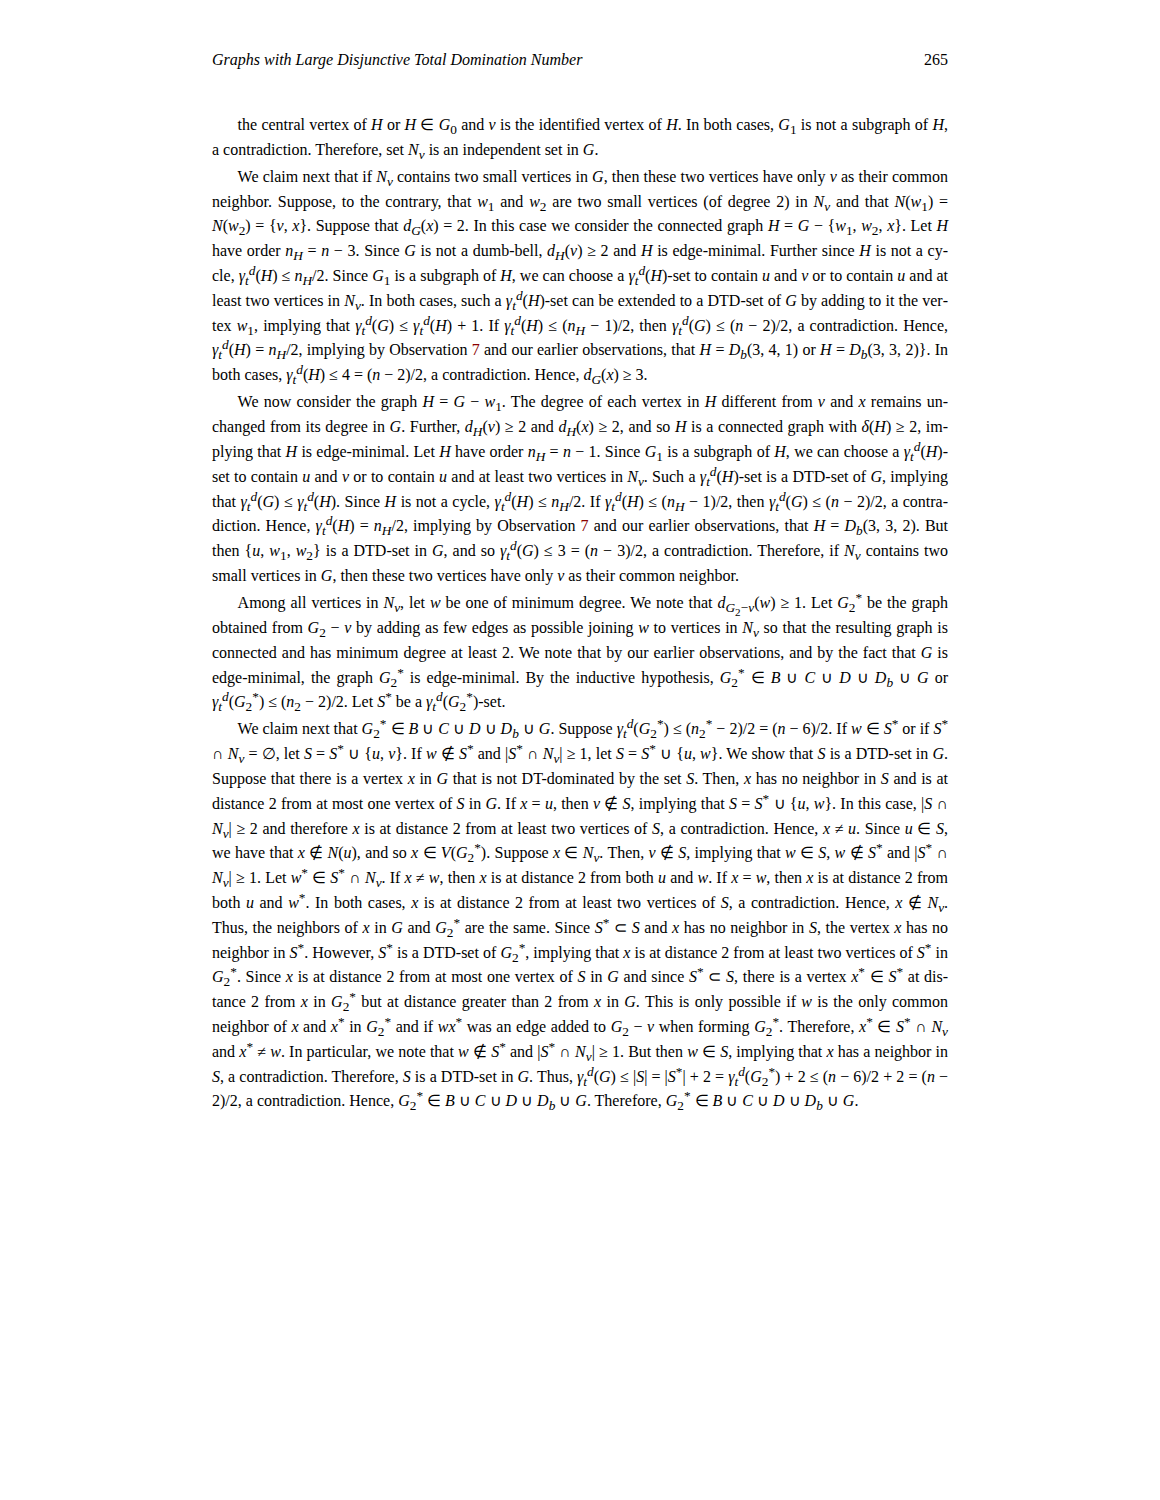Graphs with Large Disjunctive Total Domination Number 265
the central vertex of H or H ∈ G0 and v is the identified vertex of H. In both cases, G1 is not a subgraph of H, a contradiction. Therefore, set Nv is an independent set in G.
We claim next that if Nv contains two small vertices in G, then these two vertices have only v as their common neighbor. Suppose, to the contrary, that w1 and w2 are two small vertices (of degree 2) in Nv and that N(w1) = N(w2) = {v, x}. Suppose that dG(x) = 2. In this case we consider the connected graph H = G − {w1, w2, x}. Let H have order nH = n − 3. Since G is not a dumb-bell, dH(v) ≥ 2 and H is edge-minimal. Further since H is not a cycle, γtd(H) ≤ nH/2. Since G1 is a subgraph of H, we can choose a γtd(H)-set to contain u and v or to contain u and at least two vertices in Nv. In both cases, such a γtd(H)-set can be extended to a DTD-set of G by adding to it the vertex w1, implying that γtd(G) ≤ γtd(H) + 1. If γtd(H) ≤ (nH − 1)/2, then γtd(G) ≤ (n − 2)/2, a contradiction. Hence, γtd(H) = nH/2, implying by Observation 7 and our earlier observations, that H = Db(3, 4, 1) or H = Db(3, 3, 2)}. In both cases, γtd(H) ≤ 4 = (n − 2)/2, a contradiction. Hence, dG(x) ≥ 3.
We now consider the graph H = G − w1. The degree of each vertex in H different from v and x remains unchanged from its degree in G. Further, dH(v) ≥ 2 and dH(x) ≥ 2, and so H is a connected graph with δ(H) ≥ 2, implying that H is edge-minimal. Let H have order nH = n − 1. Since G1 is a subgraph of H, we can choose a γtd(H)-set to contain u and v or to contain u and at least two vertices in Nv. Such a γtd(H)-set is a DTD-set of G, implying that γtd(G) ≤ γtd(H). Since H is not a cycle, γtd(H) ≤ nH/2. If γtd(H) ≤ (nH − 1)/2, then γtd(G) ≤ (n − 2)/2, a contradiction. Hence, γtd(H) = nH/2, implying by Observation 7 and our earlier observations, that H = Db(3, 3, 2). But then {u, w1, w2} is a DTD-set in G, and so γtd(G) ≤ 3 = (n − 3)/2, a contradiction. Therefore, if Nv contains two small vertices in G, then these two vertices have only v as their common neighbor.
Among all vertices in Nv, let w be one of minimum degree. We note that dG2−v(w) ≥ 1. Let G2* be the graph obtained from G2 − v by adding as few edges as possible joining w to vertices in Nv so that the resulting graph is connected and has minimum degree at least 2. We note that by our earlier observations, and by the fact that G is edge-minimal, the graph G2* is edge-minimal. By the inductive hypothesis, G2* ∈ B ∪ C ∪ D ∪ Db ∪ G or γtd(G2*) ≤ (n2 − 2)/2. Let S* be a γtd(G2*)-set.
We claim next that G2* ∈ B ∪ C ∪ D ∪ Db ∪ G. Suppose γtd(G2*) ≤ (n2* − 2)/2 = (n − 6)/2. If w ∈ S* or if S* ∩ Nv = ∅, let S = S* ∪ {u, v}. If w ∉ S* and |S* ∩ Nv| ≥ 1, let S = S* ∪ {u, w}. We show that S is a DTD-set in G. Suppose that there is a vertex x in G that is not DT-dominated by the set S. Then, x has no neighbor in S and is at distance 2 from at most one vertex of S in G. If x = u, then v ∉ S, implying that S = S* ∪ {u, w}. In this case, |S ∩ Nv| ≥ 2 and therefore x is at distance 2 from at least two vertices of S, a contradiction. Hence, x ≠ u. Since u ∈ S, we have that x ∉ N(u), and so x ∈ V(G2*). Suppose x ∈ Nv. Then, v ∉ S, implying that w ∈ S, w ∉ S* and |S* ∩ Nv| ≥ 1. Let w* ∈ S* ∩ Nv. If x ≠ w, then x is at distance 2 from both u and w. If x = w, then x is at distance 2 from both u and w*. In both cases, x is at distance 2 from at least two vertices of S, a contradiction. Hence, x ∉ Nv. Thus, the neighbors of x in G and G2* are the same. Since S* ⊂ S and x has no neighbor in S, the vertex x has no neighbor in S*. However, S* is a DTD-set of G2*, implying that x is at distance 2 from at least two vertices of S* in G2*. Since x is at distance 2 from at most one vertex of S in G and since S* ⊂ S, there is a vertex x* ∈ S* at distance 2 from x in G2* but at distance greater than 2 from x in G. This is only possible if w is the only common neighbor of x and x* in G2* and if wx* was an edge added to G2 − v when forming G2*. Therefore, x* ∈ S* ∩ Nv and x* ≠ w. In particular, we note that w ∉ S* and |S* ∩ Nv| ≥ 1. But then w ∈ S, implying that x has a neighbor in S, a contradiction. Therefore, S is a DTD-set in G. Thus, γtd(G) ≤ |S| = |S*| + 2 = γtd(G2*) + 2 ≤ (n − 6)/2 + 2 = (n − 2)/2, a contradiction. Hence, G2* ∈ B ∪ C ∪ D ∪ Db ∪ G. Therefore, G2* ∈ B ∪ C ∪ D ∪ Db ∪ G.